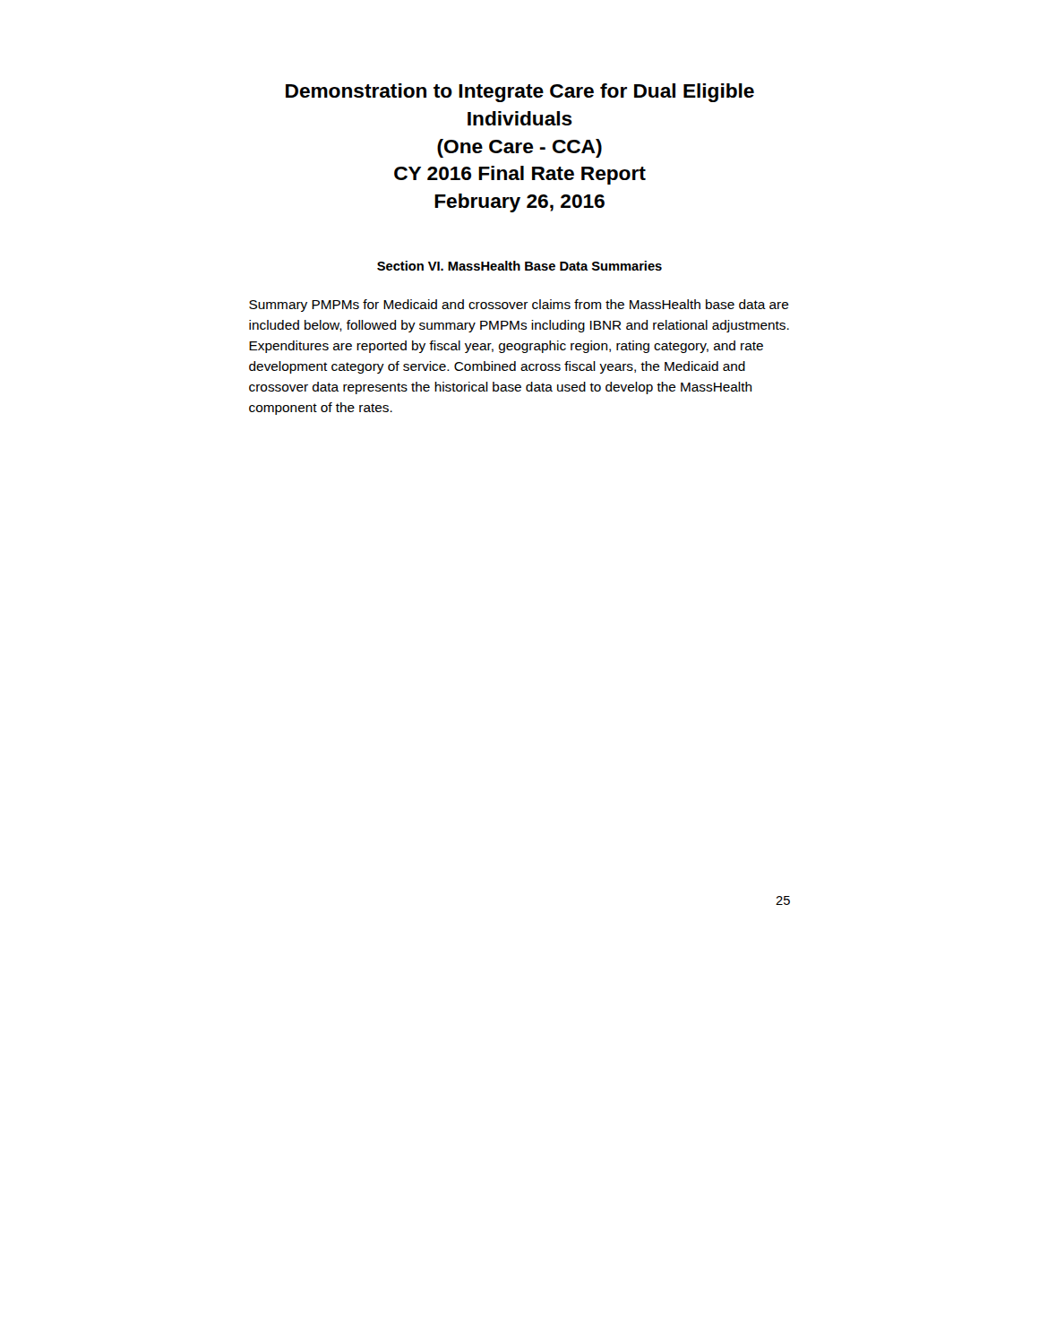Demonstration to Integrate Care for Dual Eligible Individuals (One Care - CCA) CY 2016 Final Rate Report February 26, 2016
Section VI. MassHealth Base Data Summaries
Summary PMPMs for Medicaid and crossover claims from the MassHealth base data are included below, followed by summary PMPMs including IBNR and relational adjustments. Expenditures are reported by fiscal year, geographic region, rating category, and rate development category of service. Combined across fiscal years, the Medicaid and crossover data represents the historical base data used to develop the MassHealth component of the rates.
25